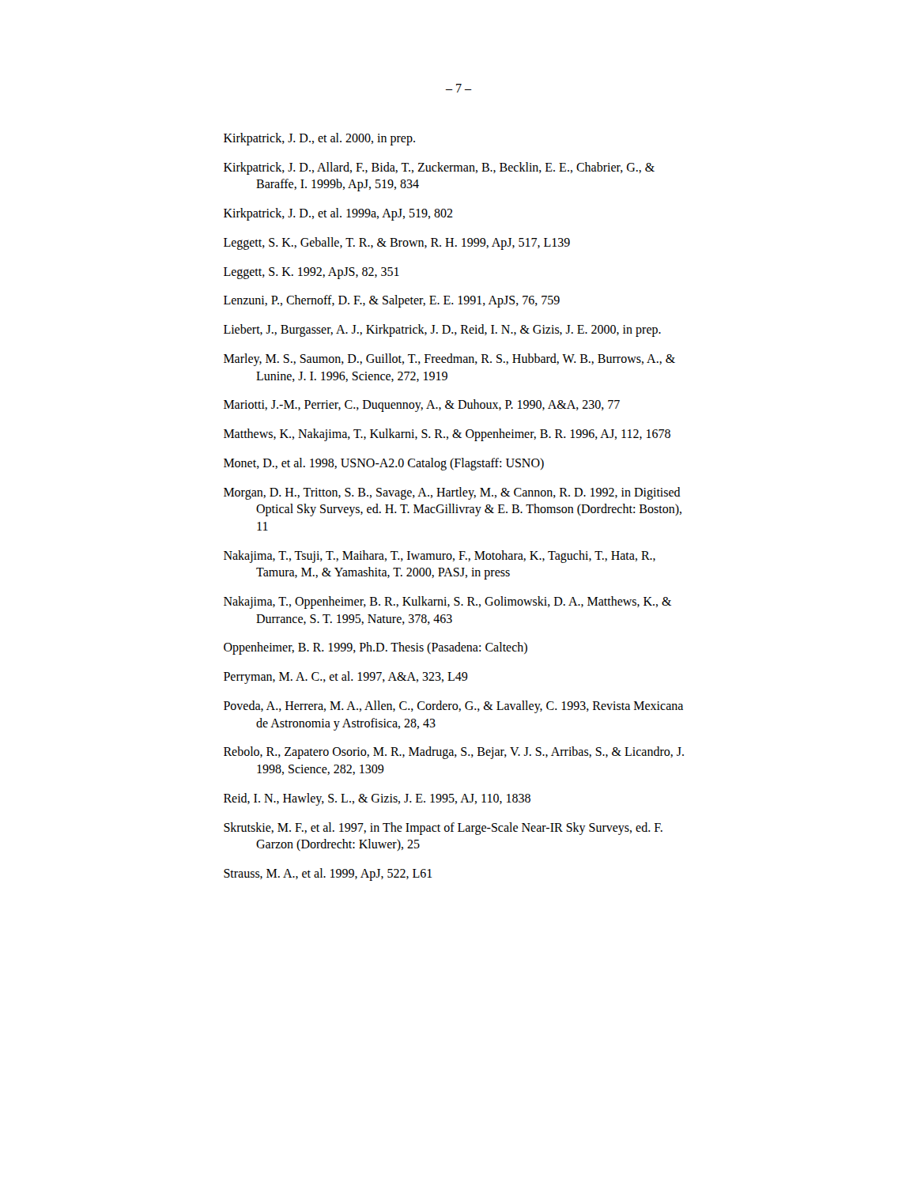– 7 –
Kirkpatrick, J. D., et al. 2000, in prep.
Kirkpatrick, J. D., Allard, F., Bida, T., Zuckerman, B., Becklin, E. E., Chabrier, G., & Baraffe, I. 1999b, ApJ, 519, 834
Kirkpatrick, J. D., et al. 1999a, ApJ, 519, 802
Leggett, S. K., Geballe, T. R., & Brown, R. H. 1999, ApJ, 517, L139
Leggett, S. K. 1992, ApJS, 82, 351
Lenzuni, P., Chernoff, D. F., & Salpeter, E. E. 1991, ApJS, 76, 759
Liebert, J., Burgasser, A. J., Kirkpatrick, J. D., Reid, I. N., & Gizis, J. E. 2000, in prep.
Marley, M. S., Saumon, D., Guillot, T., Freedman, R. S., Hubbard, W. B., Burrows, A., & Lunine, J. I. 1996, Science, 272, 1919
Mariotti, J.-M., Perrier, C., Duquennoy, A., & Duhoux, P. 1990, A&A, 230, 77
Matthews, K., Nakajima, T., Kulkarni, S. R., & Oppenheimer, B. R. 1996, AJ, 112, 1678
Monet, D., et al. 1998, USNO-A2.0 Catalog (Flagstaff: USNO)
Morgan, D. H., Tritton, S. B., Savage, A., Hartley, M., & Cannon, R. D. 1992, in Digitised Optical Sky Surveys, ed. H. T. MacGillivray & E. B. Thomson (Dordrecht: Boston), 11
Nakajima, T., Tsuji, T., Maihara, T., Iwamuro, F., Motohara, K., Taguchi, T., Hata, R., Tamura, M., & Yamashita, T. 2000, PASJ, in press
Nakajima, T., Oppenheimer, B. R., Kulkarni, S. R., Golimowski, D. A., Matthews, K., & Durrance, S. T. 1995, Nature, 378, 463
Oppenheimer, B. R. 1999, Ph.D. Thesis (Pasadena: Caltech)
Perryman, M. A. C., et al. 1997, A&A, 323, L49
Poveda, A., Herrera, M. A., Allen, C., Cordero, G., & Lavalley, C. 1993, Revista Mexicana de Astronomia y Astrofisica, 28, 43
Rebolo, R., Zapatero Osorio, M. R., Madruga, S., Bejar, V. J. S., Arribas, S., & Licandro, J. 1998, Science, 282, 1309
Reid, I. N., Hawley, S. L., & Gizis, J. E. 1995, AJ, 110, 1838
Skrutskie, M. F., et al. 1997, in The Impact of Large-Scale Near-IR Sky Surveys, ed. F. Garzon (Dordrecht: Kluwer), 25
Strauss, M. A., et al. 1999, ApJ, 522, L61